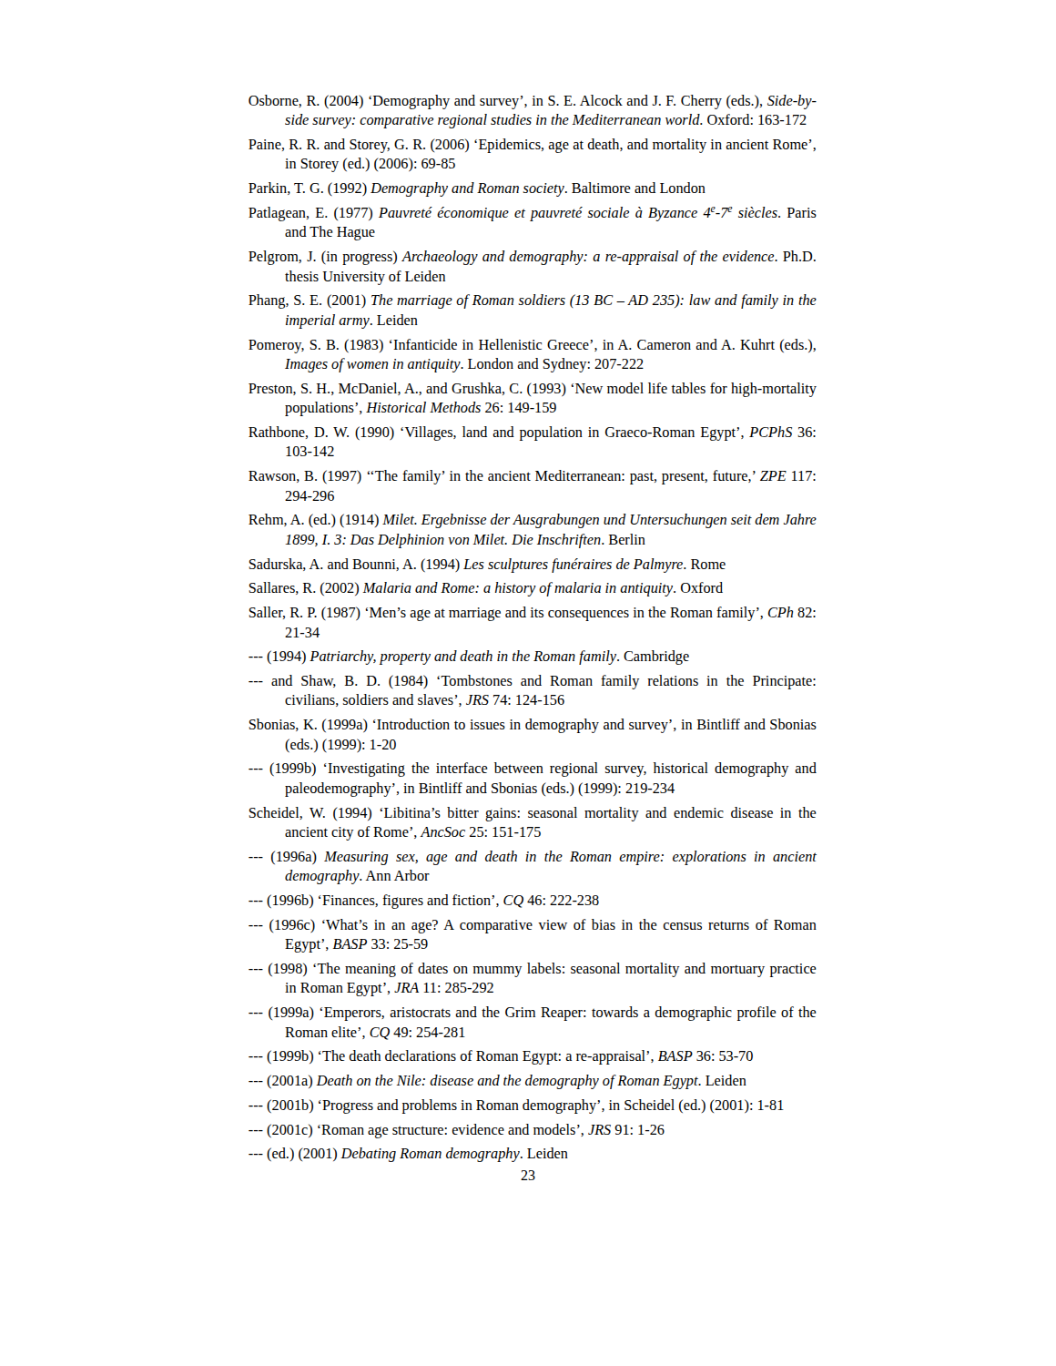Osborne, R. (2004) ‘Demography and survey’, in S. E. Alcock and J. F. Cherry (eds.), Side-by-side survey: comparative regional studies in the Mediterranean world. Oxford: 163-172
Paine, R. R. and Storey, G. R. (2006) ‘Epidemics, age at death, and mortality in ancient Rome’, in Storey (ed.) (2006): 69-85
Parkin, T. G. (1992) Demography and Roman society. Baltimore and London
Patlagean, E. (1977) Pauvreté économique et pauvreté sociale à Byzance 4e-7e siècles. Paris and The Hague
Pelgrom, J. (in progress) Archaeology and demography: a re-appraisal of the evidence. Ph.D. thesis University of Leiden
Phang, S. E. (2001) The marriage of Roman soldiers (13 BC – AD 235): law and family in the imperial army. Leiden
Pomeroy, S. B. (1983) ‘Infanticide in Hellenistic Greece’, in A. Cameron and A. Kuhrt (eds.), Images of women in antiquity. London and Sydney: 207-222
Preston, S. H., McDaniel, A., and Grushka, C. (1993) ‘New model life tables for high-mortality populations’, Historical Methods 26: 149-159
Rathbone, D. W. (1990) ‘Villages, land and population in Graeco-Roman Egypt’, PCPhS 36: 103-142
Rawson, B. (1997) ‘‘The family’ in the ancient Mediterranean: past, present, future,’ ZPE 117: 294-296
Rehm, A. (ed.) (1914) Milet. Ergebnisse der Ausgrabungen und Untersuchungen seit dem Jahre 1899, I. 3: Das Delphinion von Milet. Die Inschriften. Berlin
Sadurska, A. and Bounni, A. (1994) Les sculptures funéraires de Palmyre. Rome
Sallares, R. (2002) Malaria and Rome: a history of malaria in antiquity. Oxford
Saller, R. P. (1987) ‘Men’s age at marriage and its consequences in the Roman family’, CPh 82: 21-34
--- (1994) Patriarchy, property and death in the Roman family. Cambridge
--- and Shaw, B. D. (1984) ‘Tombstones and Roman family relations in the Principate: civilians, soldiers and slaves’, JRS 74: 124-156
Sbonias, K. (1999a) ‘Introduction to issues in demography and survey’, in Bintliff and Sbonias (eds.) (1999): 1-20
--- (1999b) ‘Investigating the interface between regional survey, historical demography and paleodemography’, in Bintliff and Sbonias (eds.) (1999): 219-234
Scheidel, W. (1994) ‘Libitina’s bitter gains: seasonal mortality and endemic disease in the ancient city of Rome’, AncSoc 25: 151-175
--- (1996a) Measuring sex, age and death in the Roman empire: explorations in ancient demography. Ann Arbor
--- (1996b) ‘Finances, figures and fiction’, CQ 46: 222-238
--- (1996c) ‘What’s in an age? A comparative view of bias in the census returns of Roman Egypt’, BASP 33: 25-59
--- (1998) ‘The meaning of dates on mummy labels: seasonal mortality and mortuary practice in Roman Egypt’, JRA 11: 285-292
--- (1999a) ‘Emperors, aristocrats and the Grim Reaper: towards a demographic profile of the Roman elite’, CQ 49: 254-281
--- (1999b) ‘The death declarations of Roman Egypt: a re-appraisal’, BASP 36: 53-70
--- (2001a) Death on the Nile: disease and the demography of Roman Egypt. Leiden
--- (2001b) ‘Progress and problems in Roman demography’, in Scheidel (ed.) (2001): 1-81
--- (2001c) ‘Roman age structure: evidence and models’, JRS 91: 1-26
--- (ed.) (2001) Debating Roman demography. Leiden
23